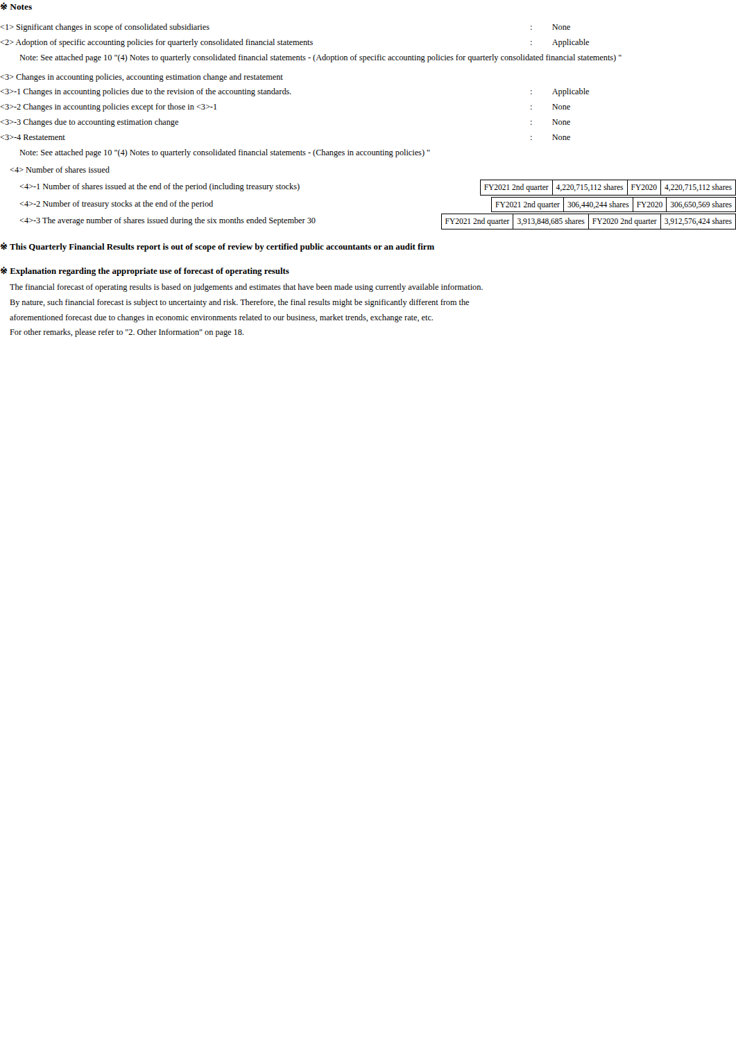※ Notes
| <1> Significant changes in scope of consolidated subsidiaries | : | None |
| <2> Adoption of specific accounting policies for quarterly consolidated financial statements | : | Applicable |
Note: See attached page 10 "(4) Notes to quarterly consolidated financial statements - (Adoption of specific accounting policies for quarterly consolidated financial statements) "
| <3> Changes in accounting policies, accounting estimation change and restatement | | |
| <3>-1 Changes in accounting policies due to the revision of the accounting standards. | : | Applicable |
| <3>-2 Changes in accounting policies except for those in <3>-1 | : | None |
| <3>-3 Changes due to accounting estimation change | : | None |
| <3>-4 Restatement | : | None |
Note: See attached page 10 "(4) Notes to quarterly consolidated financial statements - (Changes in accounting policies) "
<4> Number of shares issued
<4>-1 Number of shares issued at the end of the period (including treasury stocks)
| FY2021 2nd quarter | 4,220,715,112 shares | FY2020 | 4,220,715,112 shares |
<4>-2 Number of treasury stocks at the end of the period
| FY2021 2nd quarter | 306,440,244 shares | FY2020 | 306,650,569 shares |
<4>-3 The average number of shares issued during the six months ended September 30
| FY2021 2nd quarter | 3,913,848,685 shares | FY2020 2nd quarter | 3,912,576,424 shares |
※ This Quarterly Financial Results report is out of scope of review by certified public accountants or an audit firm
※ Explanation regarding the appropriate use of forecast of operating results
The financial forecast of operating results is based on judgements and estimates that have been made using currently available information.
By nature, such financial forecast is subject to uncertainty and risk. Therefore, the final results might be significantly different from the
aforementioned forecast due to changes in economic environments related to our business, market trends, exchange rate, etc.
For other remarks, please refer to "2. Other Information" on page 18.